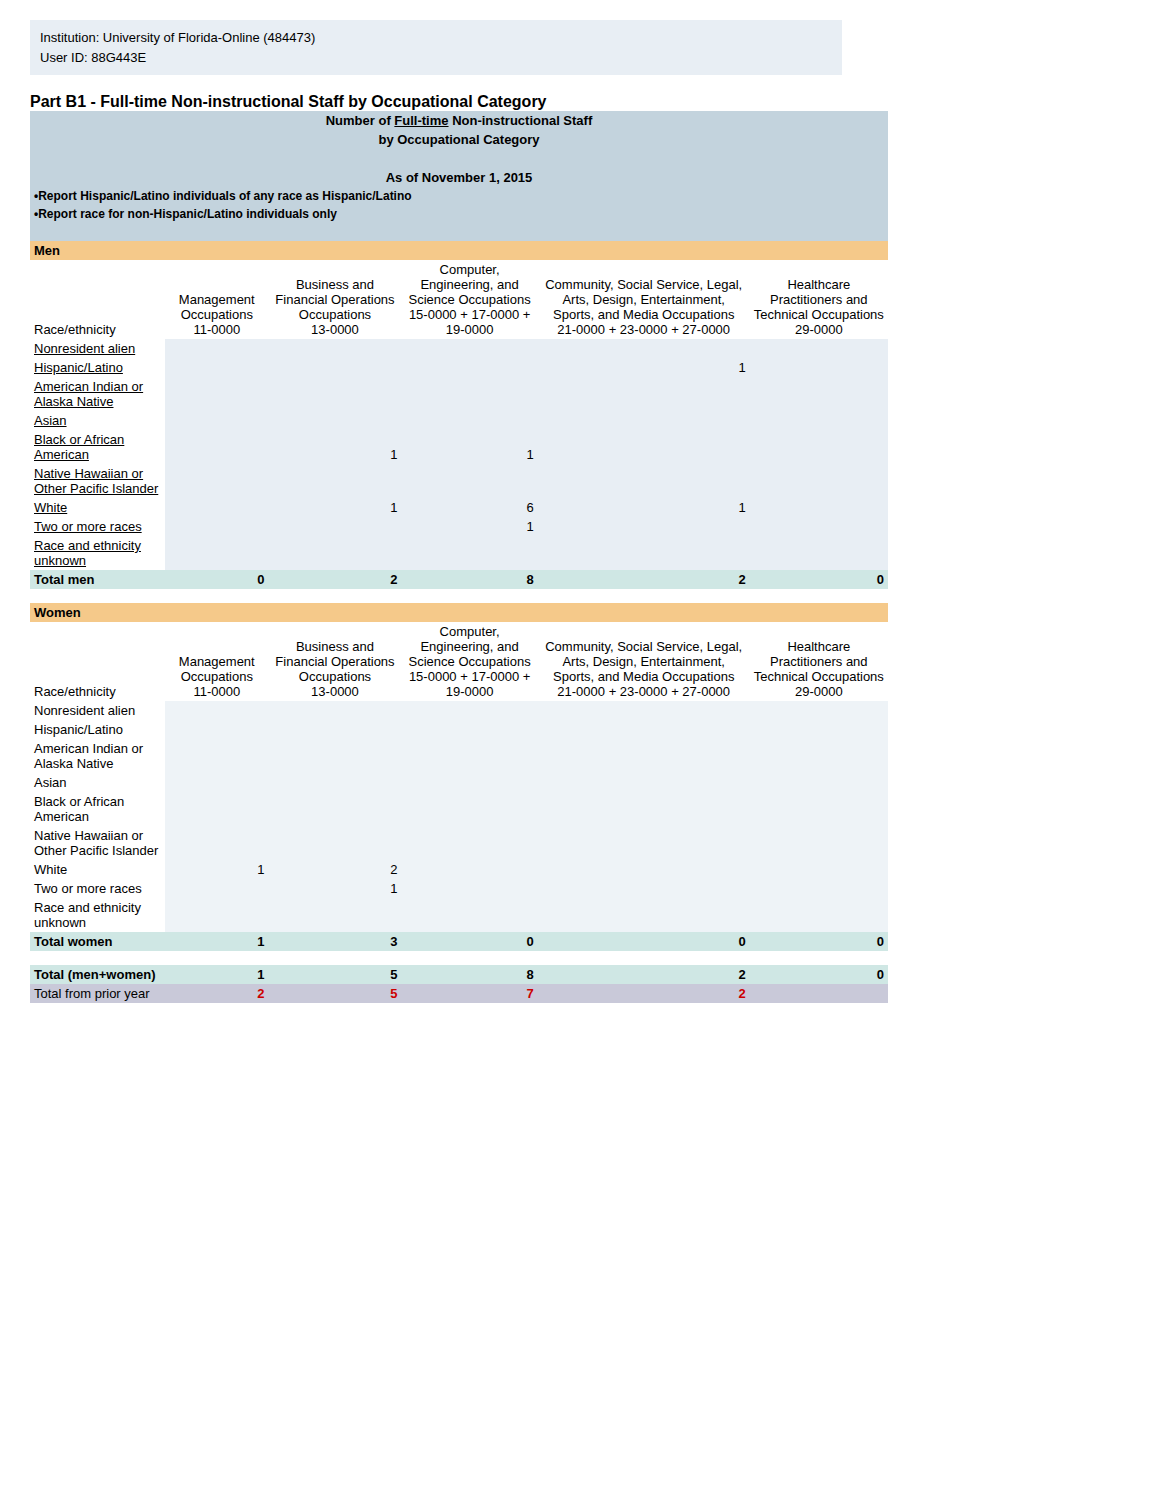Institution: University of Florida-Online (484473)
User ID: 88G443E
Part B1 - Full-time Non-instructional Staff by Occupational Category
| Number of Full-time Non-instructional Staff |
| by Occupational Category |
| As of November 1, 2015 |
| • Report Hispanic/Latino individuals of any race as Hispanic/Latino |
| • Report race for non-Hispanic/Latino individuals only |
| Men |
| Race/ethnicity | Management Occupations 11-0000 | Business and Financial Operations Occupations 13-0000 | Computer, Engineering, and Science Occupations 15-0000 + 17-0000 + 19-0000 | Community, Social Service, Legal, Arts, Design, Entertainment, Sports, and Media Occupations 21-0000 + 23-0000 + 27-0000 | Healthcare Practitioners and Technical Occupations 29-0000 |
| Nonresident alien | | | | | |
| Hispanic/Latino | | | | 1 | |
| American Indian or Alaska Native | | | | | |
| Asian | | | | | |
| Black or African American | | 1 | 1 | | |
| Native Hawaiian or Other Pacific Islander | | | | | |
| White | | 1 | 6 | 1 | |
| Two or more races | | | 1 | | |
| Race and ethnicity unknown | | | | | |
| Total men | 0 | 2 | 8 | 2 | 0 |
| Women |
| Race/ethnicity | Management Occupations 11-0000 | Business and Financial Operations Occupations 13-0000 | Computer, Engineering, and Science Occupations 15-0000 + 17-0000 + 19-0000 | Community, Social Service, Legal, Arts, Design, Entertainment, Sports, and Media Occupations 21-0000 + 23-0000 + 27-0000 | Healthcare Practitioners and Technical Occupations 29-0000 |
| Nonresident alien | | | | | |
| Hispanic/Latino | | | | | |
| American Indian or Alaska Native | | | | | |
| Asian | | | | | |
| Black or African American | | | | | |
| Native Hawaiian or Other Pacific Islander | | | | | |
| White | 1 | 2 | | | |
| Two or more races | | 1 | | | |
| Race and ethnicity unknown | | | | | |
| Total women | 1 | 3 | 0 | 0 | 0 |
| Total (men+women) | 1 | 5 | 8 | 2 | 0 |
| Total from prior year | 2 | 5 | 7 | 2 | |